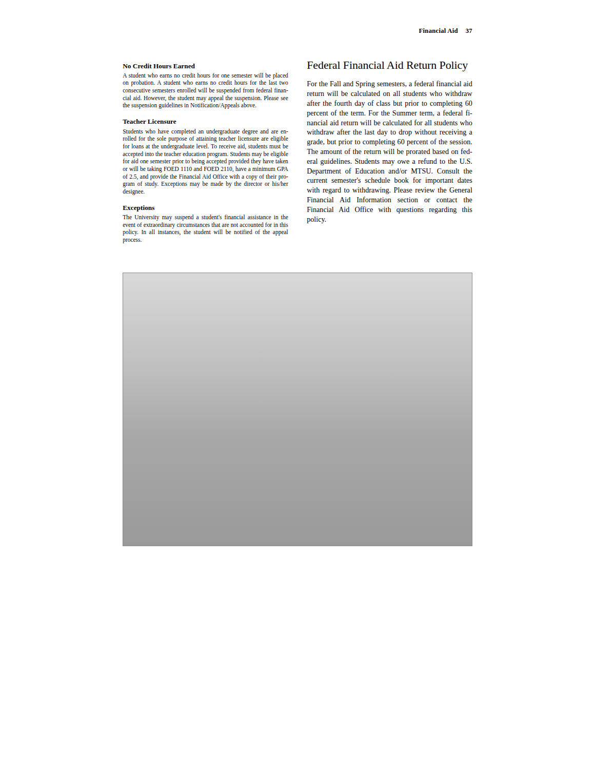Financial Aid 37
No Credit Hours Earned
A student who earns no credit hours for one semester will be placed on probation. A student who earns no credit hours for the last two consecutive semesters enrolled will be suspended from federal financial aid. However, the student may appeal the suspension. Please see the suspension guidelines in Notification/Appeals above.
Teacher Licensure
Students who have completed an undergraduate degree and are enrolled for the sole purpose of attaining teacher licensure are eligible for loans at the undergraduate level. To receive aid, students must be accepted into the teacher education program. Students may be eligible for aid one semester prior to being accepted provided they have taken or will be taking FOED 1110 and FOED 2110, have a minimum GPA of 2.5, and provide the Financial Aid Office with a copy of their program of study. Exceptions may be made by the director or his/her designee.
Exceptions
The University may suspend a student's financial assistance in the event of extraordinary circumstances that are not accounted for in this policy. In all instances, the student will be notified of the appeal process.
Federal Financial Aid Return Policy
For the Fall and Spring semesters, a federal financial aid return will be calculated on all students who withdraw after the fourth day of class but prior to completing 60 percent of the term. For the Summer term, a federal financial aid return will be calculated for all students who withdraw after the last day to drop without receiving a grade, but prior to completing 60 percent of the session. The amount of the return will be prorated based on federal guidelines. Students may owe a refund to the U.S. Department of Education and/or MTSU. Consult the current semester's schedule book for important dates with regard to withdrawing. Please review the General Financial Aid Information section or contact the Financial Aid Office with questions regarding this policy.